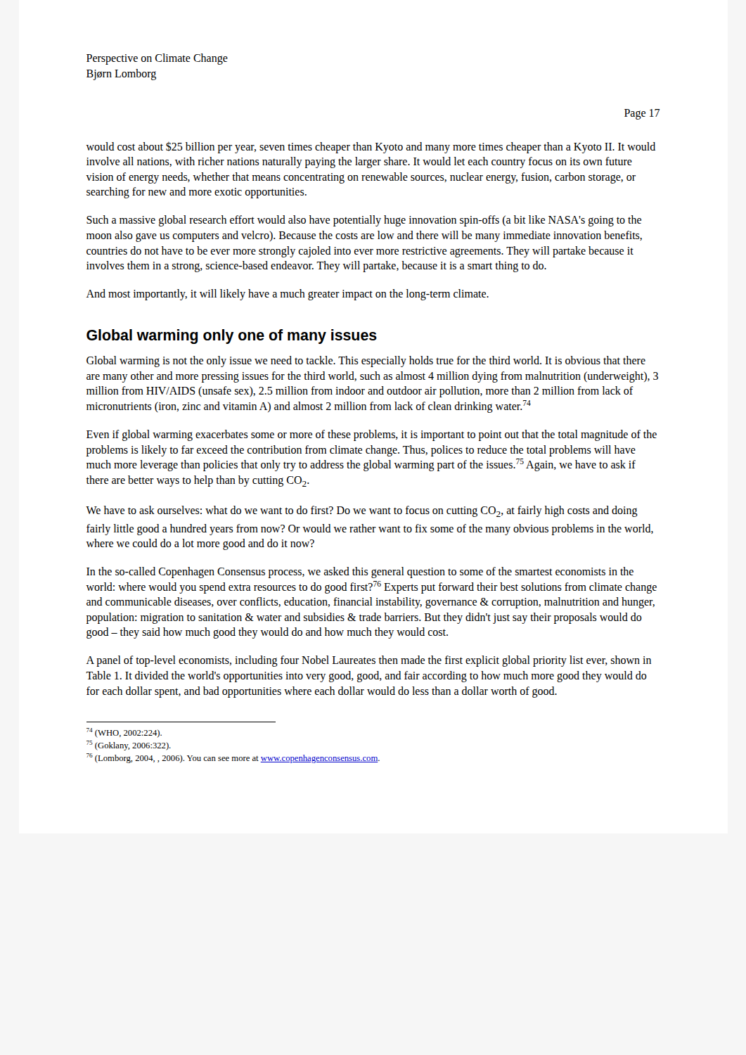Perspective on Climate Change Bjørn Lomborg
Page 17
would cost about $25 billion per year, seven times cheaper than Kyoto and many more times cheaper than a Kyoto II. It would involve all nations, with richer nations naturally paying the larger share. It would let each country focus on its own future vision of energy needs, whether that means concentrating on renewable sources, nuclear energy, fusion, carbon storage, or searching for new and more exotic opportunities.
Such a massive global research effort would also have potentially huge innovation spin-offs (a bit like NASA's going to the moon also gave us computers and velcro). Because the costs are low and there will be many immediate innovation benefits, countries do not have to be ever more strongly cajoled into ever more restrictive agreements. They will partake because it involves them in a strong, science-based endeavor. They will partake, because it is a smart thing to do.
And most importantly, it will likely have a much greater impact on the long-term climate.
Global warming only one of many issues
Global warming is not the only issue we need to tackle. This especially holds true for the third world. It is obvious that there are many other and more pressing issues for the third world, such as almost 4 million dying from malnutrition (underweight), 3 million from HIV/AIDS (unsafe sex), 2.5 million from indoor and outdoor air pollution, more than 2 million from lack of micronutrients (iron, zinc and vitamin A) and almost 2 million from lack of clean drinking water.74
Even if global warming exacerbates some or more of these problems, it is important to point out that the total magnitude of the problems is likely to far exceed the contribution from climate change. Thus, polices to reduce the total problems will have much more leverage than policies that only try to address the global warming part of the issues.75 Again, we have to ask if there are better ways to help than by cutting CO2.
We have to ask ourselves: what do we want to do first? Do we want to focus on cutting CO2, at fairly high costs and doing fairly little good a hundred years from now? Or would we rather want to fix some of the many obvious problems in the world, where we could do a lot more good and do it now?
In the so-called Copenhagen Consensus process, we asked this general question to some of the smartest economists in the world: where would you spend extra resources to do good first?76 Experts put forward their best solutions from climate change and communicable diseases, over conflicts, education, financial instability, governance & corruption, malnutrition and hunger, population: migration to sanitation & water and subsidies & trade barriers. But they didn't just say their proposals would do good – they said how much good they would do and how much they would cost.
A panel of top-level economists, including four Nobel Laureates then made the first explicit global priority list ever, shown in Table 1. It divided the world's opportunities into very good, good, and fair according to how much more good they would do for each dollar spent, and bad opportunities where each dollar would do less than a dollar worth of good.
74 (WHO, 2002:224).
75 (Goklany, 2006:322).
76 (Lomborg, 2004, , 2006). You can see more at www.copenhagenconsensus.com.